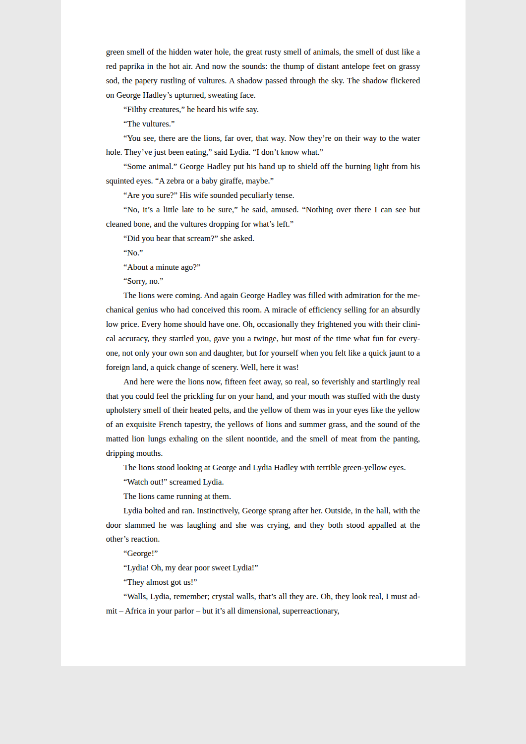green smell of the hidden water hole, the great rusty smell of animals, the smell of dust like a red paprika in the hot air. And now the sounds: the thump of distant antelope feet on grassy sod, the papery rustling of vultures. A shadow passed through the sky. The shadow flickered on George Hadley’s upturned, sweating face.
“Filthy creatures,” he heard his wife say.
“The vultures.”
“You see, there are the lions, far over, that way. Now they’re on their way to the water hole. They’ve just been eating,” said Lydia. “I don’t know what.”
“Some animal.” George Hadley put his hand up to shield off the burning light from his squinted eyes. “A zebra or a baby giraffe, maybe.”
“Are you sure?” His wife sounded peculiarly tense.
“No, it’s a little late to be sure,” he said, amused. “Nothing over there I can see but cleaned bone, and the vultures dropping for what’s left.”
“Did you bear that scream?” she asked.
“No.”
“About a minute ago?”
“Sorry, no.”
The lions were coming. And again George Hadley was filled with admiration for the mechanical genius who had conceived this room. A miracle of efficiency selling for an absurdly low price. Every home should have one. Oh, occasionally they frightened you with their clinical accuracy, they startled you, gave you a twinge, but most of the time what fun for everyone, not only your own son and daughter, but for yourself when you felt like a quick jaunt to a foreign land, a quick change of scenery. Well, here it was!
And here were the lions now, fifteen feet away, so real, so feverishly and startlingly real that you could feel the prickling fur on your hand, and your mouth was stuffed with the dusty upholstery smell of their heated pelts, and the yellow of them was in your eyes like the yellow of an exquisite French tapestry, the yellows of lions and summer grass, and the sound of the matted lion lungs exhaling on the silent noontide, and the smell of meat from the panting, dripping mouths.
The lions stood looking at George and Lydia Hadley with terrible green-yellow eyes.
“Watch out!” screamed Lydia.
The lions came running at them.
Lydia bolted and ran. Instinctively, George sprang after her. Outside, in the hall, with the door slammed he was laughing and she was crying, and they both stood appalled at the other’s reaction.
“George!”
“Lydia! Oh, my dear poor sweet Lydia!”
“They almost got us!”
“Walls, Lydia, remember; crystal walls, that’s all they are. Oh, they look real, I must admit – Africa in your parlor – but it’s all dimensional, superreactionary,